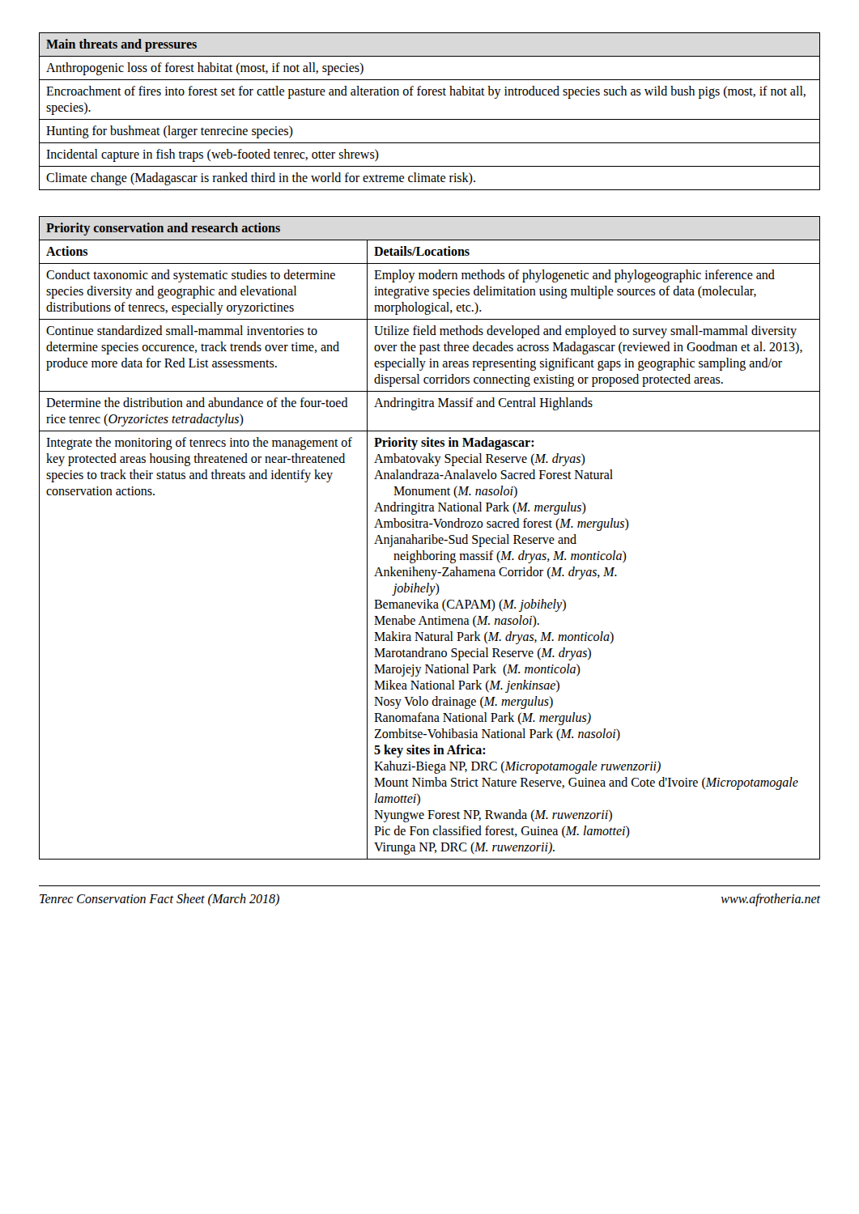| Main threats and pressures |
| Anthropogenic loss of forest habitat (most, if not all, species) |
| Encroachment of fires into forest set for cattle pasture and alteration of forest habitat by introduced species such as wild bush pigs (most, if not all, species). |
| Hunting for bushmeat (larger tenrecine species) |
| Incidental capture in fish traps (web-footed tenrec, otter shrews) |
| Climate change (Madagascar is ranked third in the world for extreme climate risk). |
| Priority conservation and research actions |
| Actions | Details/Locations |
| Conduct taxonomic and systematic studies to determine species diversity and geographic and elevational distributions of tenrecs, especially oryzorictines | Employ modern methods of phylogenetic and phylogeographic inference and integrative species delimitation using multiple sources of data (molecular, morphological, etc.). |
| Continue standardized small-mammal inventories to determine species occurence, track trends over time, and produce more data for Red List assessments. | Utilize field methods developed and employed to survey small-mammal diversity over the past three decades across Madagascar (reviewed in Goodman et al. 2013), especially in areas representing significant gaps in geographic sampling and/or dispersal corridors connecting existing or proposed protected areas. |
| Determine the distribution and abundance of the four-toed rice tenrec ( Oryzorictes tetradactylus ) | Andringitra Massif and Central Highlands |
| Integrate the monitoring of tenrecs into the management of key protected areas housing threatened or near-threatened species to track their status and threats and identify key conservation actions. | Priority sites in Madagascar: Ambatovaky Special Reserve ( M. dryas ) Analandraza-Analavelo Sacred Forest Natural Monument ( M. nasoloi ) Andringitra National Park ( M. mergulus ) Ambositra-Vondrozo sacred forest ( M. mergulus ) Anjanaharibe-Sud Special Reserve and neighboring massif ( M. dryas, M. monticola ) Ankeniheny-Zahamena Corridor ( M. dryas , M. jobihely ) Bemanevika (CAPAM) ( M. jobihely ) Menabe Antimena ( M. nasoloi ). Makira Natural Park ( M. dryas , M. monticola ) Marotandrano Special Reserve ( M. dryas ) Marojejy National Park ( M. monticola ) Mikea National Park ( M. jenkinsae ) Nosy Volo drainage ( M. mergulus ) Ranomafana National Park ( M. mergulus) Zombitse-Vohibasia National Park ( M. nasoloi ) 5 key sites in Africa: Kahuzi-Biega NP, DRC ( Micropotamogale ruwenzorii) Mount Nimba Strict Nature Reserve, Guinea and Cote d'Ivoire ( Micropotamogale lamottei ) Nyungwe Forest NP, Rwanda ( M. ruwenzorii ) Pic de Fon classified forest, Guinea ( M. lamottei ) Virunga NP, DRC ( M. ruwenzorii). |
Tenrec Conservation Fact Sheet (March 2018) www.afrotheria.net